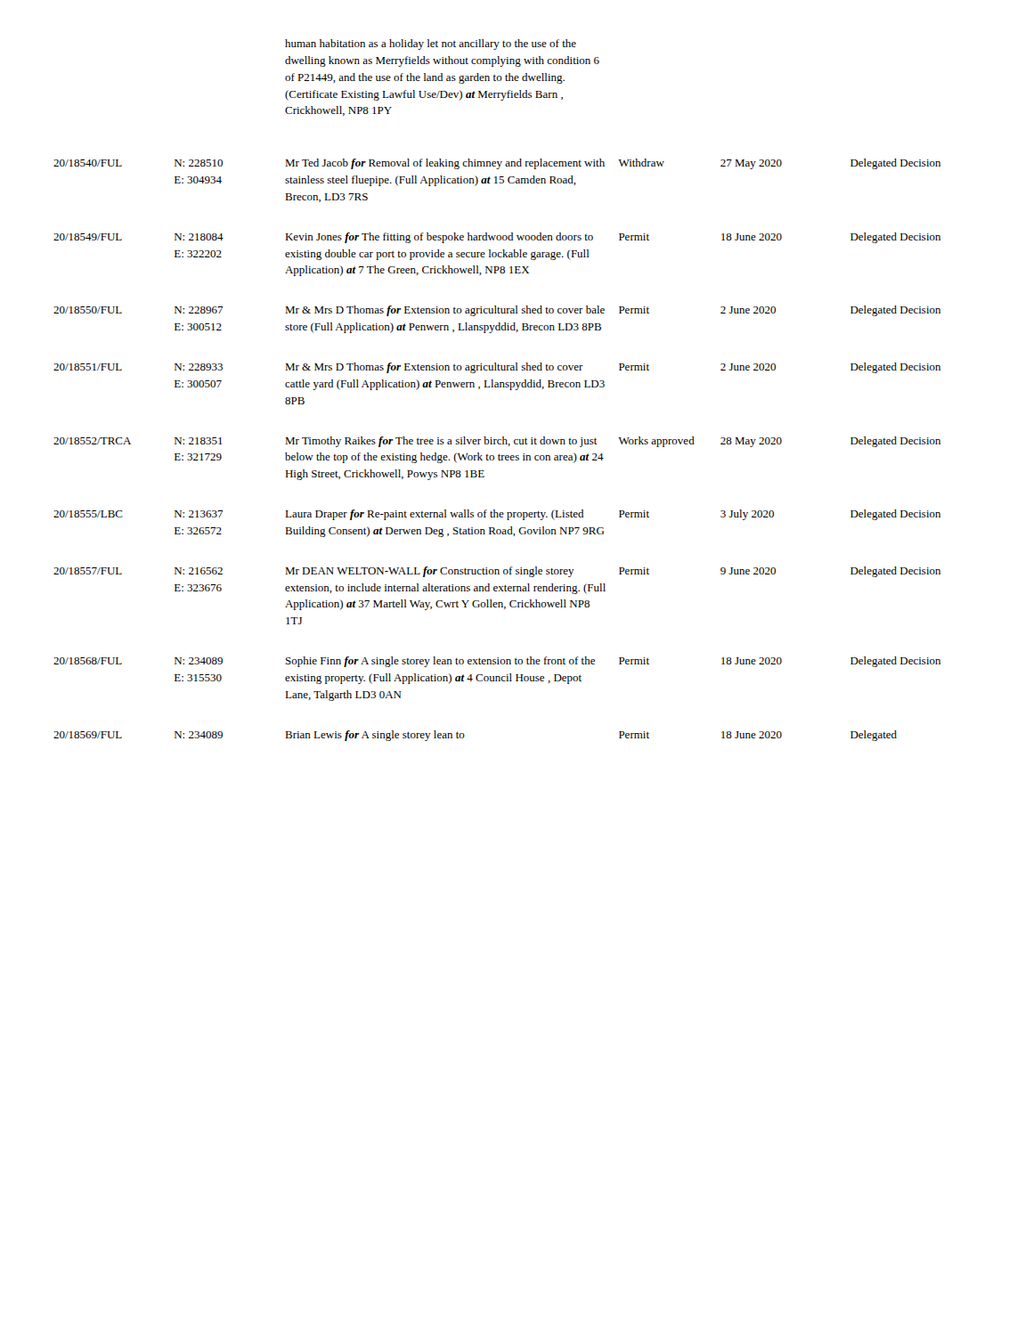| | | human habitation as a holiday let not ancillary to the use of the dwelling known as Merryfields without complying with condition 6 of P21449, and the use of the land as garden to the dwelling. (Certificate Existing Lawful Use/Dev) at Merryfields Barn , Crickhowell, NP8 1PY | | | |
| 20/18540/FUL | N: 228510 E: 304934 | Mr Ted Jacob for Removal of leaking chimney and replacement with stainless steel fluepipe. (Full Application) at 15 Camden Road, Brecon, LD3 7RS | Withdraw | 27 May 2020 | Delegated Decision |
| 20/18549/FUL | N: 218084 E: 322202 | Kevin Jones for The fitting of bespoke hardwood wooden doors to existing double car port to provide a secure lockable garage. (Full Application) at 7 The Green, Crickhowell, NP8 1EX | Permit | 18 June 2020 | Delegated Decision |
| 20/18550/FUL | N: 228967 E: 300512 | Mr & Mrs D Thomas for Extension to agricultural shed to cover bale store (Full Application) at Penwern , Llanspyddid, Brecon LD3 8PB | Permit | 2 June 2020 | Delegated Decision |
| 20/18551/FUL | N: 228933 E: 300507 | Mr & Mrs D Thomas for Extension to agricultural shed to cover cattle yard (Full Application) at Penwern , Llanspyddid, Brecon LD3 8PB | Permit | 2 June 2020 | Delegated Decision |
| 20/18552/TRCA | N: 218351 E: 321729 | Mr Timothy Raikes for The tree is a silver birch, cut it down to just below the top of the existing hedge. (Work to trees in con area) at 24 High Street, Crickhowell, Powys NP8 1BE | Works approved | 28 May 2020 | Delegated Decision |
| 20/18555/LBC | N: 213637 E: 326572 | Laura Draper for Re-paint external walls of the property. (Listed Building Consent) at Derwen Deg , Station Road, Govilon NP7 9RG | Permit | 3 July 2020 | Delegated Decision |
| 20/18557/FUL | N: 216562 E: 323676 | Mr DEAN WELTON-WALL for Construction of single storey extension, to include internal alterations and external rendering. (Full Application) at 37 Martell Way, Cwrt Y Gollen, Crickhowell NP8 1TJ | Permit | 9 June 2020 | Delegated Decision |
| 20/18568/FUL | N: 234089 E: 315530 | Sophie Finn for A single storey lean to extension to the front of the existing property. (Full Application) at 4 Council House , Depot Lane, Talgarth LD3 0AN | Permit | 18 June 2020 | Delegated Decision |
| 20/18569/FUL | N: 234089 | Brian Lewis for A single storey lean to | Permit | 18 June 2020 | Delegated |